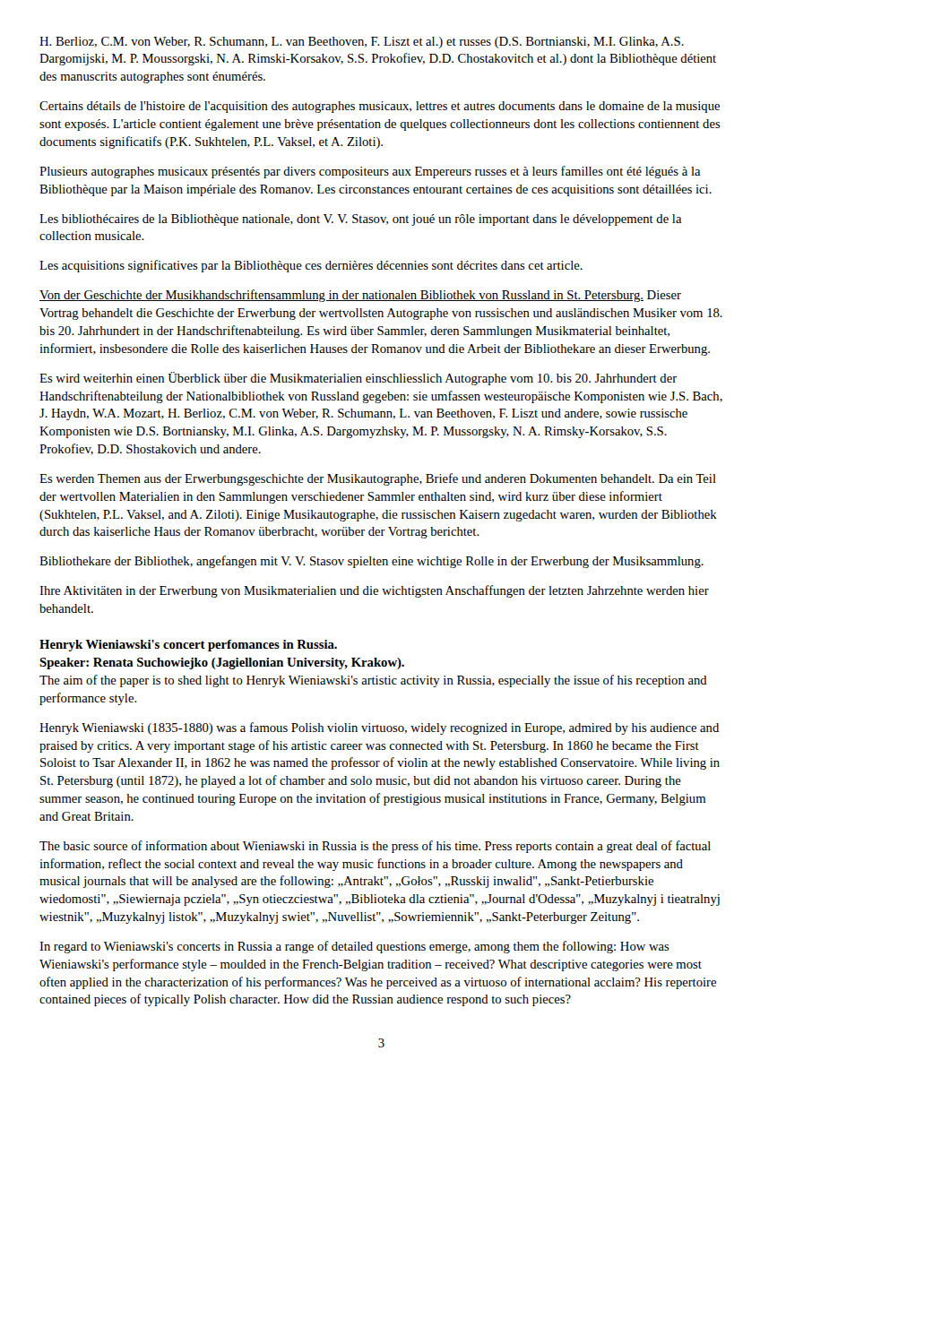H. Berlioz, C.M. von Weber, R. Schumann, L. van Beethoven, F. Liszt et al.) et russes (D.S. Bortnianski, M.I. Glinka, A.S. Dargomijski, M. P. Moussorgski, N. A. Rimski-Korsakov, S.S. Prokofiev, D.D. Chostakovitch et al.) dont la Bibliothèque détient des manuscrits autographes sont énumérés.
Certains détails de l'histoire de l'acquisition des autographes musicaux, lettres et autres documents dans le domaine de la musique sont exposés. L'article contient également une brève présentation de quelques collectionneurs dont les collections contiennent des documents significatifs (P.K. Sukhtelen, P.L. Vaksel, et A. Ziloti).
Plusieurs autographes musicaux présentés par divers compositeurs aux Empereurs russes et à leurs familles ont été légués à la Bibliothèque par la Maison impériale des Romanov. Les circonstances entourant certaines de ces acquisitions sont détaillées ici.
Les bibliothécaires de la Bibliothèque nationale, dont V. V. Stasov, ont joué un rôle important dans le développement de la collection musicale.
Les acquisitions significatives par la Bibliothèque ces dernières décennies sont décrites dans cet article.
Von der Geschichte der Musikhandschriftensammlung in der nationalen Bibliothek von Russland in St. Petersburg. Dieser Vortrag behandelt die Geschichte der Erwerbung der wertvollsten Autographe von russischen und ausländischen Musiker vom 18. bis 20. Jahrhundert in der Handschriftenabteilung. Es wird über Sammler, deren Sammlungen Musikmaterial beinhaltet, informiert, insbesondere die Rolle des kaiserlichen Hauses der Romanov und die Arbeit der Bibliothekare an dieser Erwerbung.
Es wird weiterhin einen Überblick über die Musikmaterialien einschliesslich Autographe vom 10. bis 20. Jahrhundert der Handschriftenabteilung der Nationalbibliothek von Russland gegeben: sie umfassen westeuropäische Komponisten wie J.S. Bach, J. Haydn, W.A. Mozart, H. Berlioz, C.M. von Weber, R. Schumann, L. van Beethoven, F. Liszt und andere, sowie russische Komponisten wie D.S. Bortniansky, M.I. Glinka, A.S. Dargomyzhsky, M. P. Mussorgsky, N. A. Rimsky-Korsakov, S.S. Prokofiev, D.D. Shostakovich und andere.
Es werden Themen aus der Erwerbungsgeschichte der Musikautographe, Briefe und anderen Dokumenten behandelt. Da ein Teil der wertvollen Materialien in den Sammlungen verschiedener Sammler enthalten sind, wird kurz über diese informiert (Sukhtelen, P.L. Vaksel, and A. Ziloti). Einige Musikautographe, die russischen Kaisern zugedacht waren, wurden der Bibliothek durch das kaiserliche Haus der Romanov überbracht, worüber der Vortrag berichtet.
Bibliothekare der Bibliothek, angefangen mit V. V. Stasov spielten eine wichtige Rolle in der Erwerbung der Musiksammlung.
Ihre Aktivitäten in der Erwerbung von Musikmaterialien und die wichtigsten Anschaffungen der letzten Jahrzehnte werden hier behandelt.
Henryk Wieniawski's concert perfomances in Russia.
Speaker: Renata Suchowiejko (Jagiellonian University, Krakow).
The aim of the paper is to shed light to Henryk Wieniawski's artistic activity in Russia, especially the issue of his reception and performance style.
Henryk Wieniawski (1835-1880) was a famous Polish violin virtuoso, widely recognized in Europe, admired by his audience and praised by critics. A very important stage of his artistic career was connected with St. Petersburg. In 1860 he became the First Soloist to Tsar Alexander II, in 1862 he was named the professor of violin at the newly established Conservatoire. While living in St. Petersburg (until 1872), he played a lot of chamber and solo music, but did not abandon his virtuoso career. During the summer season, he continued touring Europe on the invitation of prestigious musical institutions in France, Germany, Belgium and Great Britain.
The basic source of information about Wieniawski in Russia is the press of his time. Press reports contain a great deal of factual information, reflect the social context and reveal the way music functions in a broader culture. Among the newspapers and musical journals that will be analysed are the following: „Antrakt", „Gołos", „Russkij inwalid", „Sankt-Petierburskie wiedomosti", „Siewiernaja pcziela", „Syn otieczciestwa", „Biblioteka dla cztienia", „Journal d'Odessa", „Muzykalnyj i tieatralnyj wiestnik", „Muzykalnyj listok", „Muzykalnyj swiet", „Nuvellist", „Sowriemiennik", „Sankt-Peterburger Zeitung".
In regard to Wieniawski's concerts in Russia a range of detailed questions emerge, among them the following: How was Wieniawski's performance style – moulded in the French-Belgian tradition – received? What descriptive categories were most often applied in the characterization of his performances? Was he perceived as a virtuoso of international acclaim? His repertoire contained pieces of typically Polish character. How did the Russian audience respond to such pieces?
3